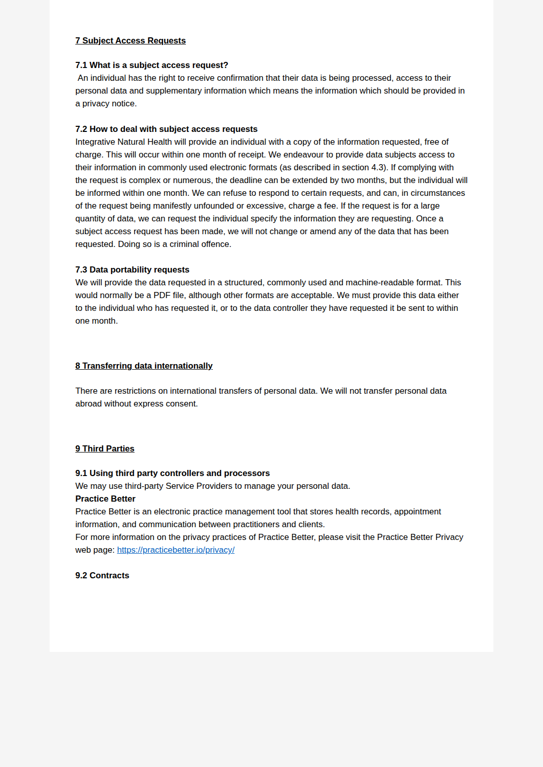7 Subject Access Requests
7.1 What is a subject access request?
An individual has the right to receive confirmation that their data is being processed, access to their personal data and supplementary information which means the information which should be provided in a privacy notice.
7.2 How to deal with subject access requests
Integrative Natural Health will provide an individual with a copy of the information requested, free of charge. This will occur within one month of receipt. We endeavour to provide data subjects access to their information in commonly used electronic formats (as described in section 4.3). If complying with the request is complex or numerous, the deadline can be extended by two months, but the individual will be informed within one month. We can refuse to respond to certain requests, and can, in circumstances of the request being manifestly unfounded or excessive, charge a fee. If the request is for a large quantity of data, we can request the individual specify the information they are requesting. Once a subject access request has been made, we will not change or amend any of the data that has been requested. Doing so is a criminal offence.
7.3 Data portability requests
We will provide the data requested in a structured, commonly used and machine-readable format. This would normally be a PDF file, although other formats are acceptable. We must provide this data either to the individual who has requested it, or to the data controller they have requested it be sent to within one month.
8 Transferring data internationally
There are restrictions on international transfers of personal data. We will not transfer personal data abroad without express consent.
9 Third Parties
9.1 Using third party controllers and processors
We may use third-party Service Providers to manage your personal data.
Practice Better
Practice Better is an electronic practice management tool that stores health records, appointment information, and communication between practitioners and clients.
For more information on the privacy practices of Practice Better, please visit the Practice Better Privacy web page: https://practicebetter.io/privacy/
9.2 Contracts